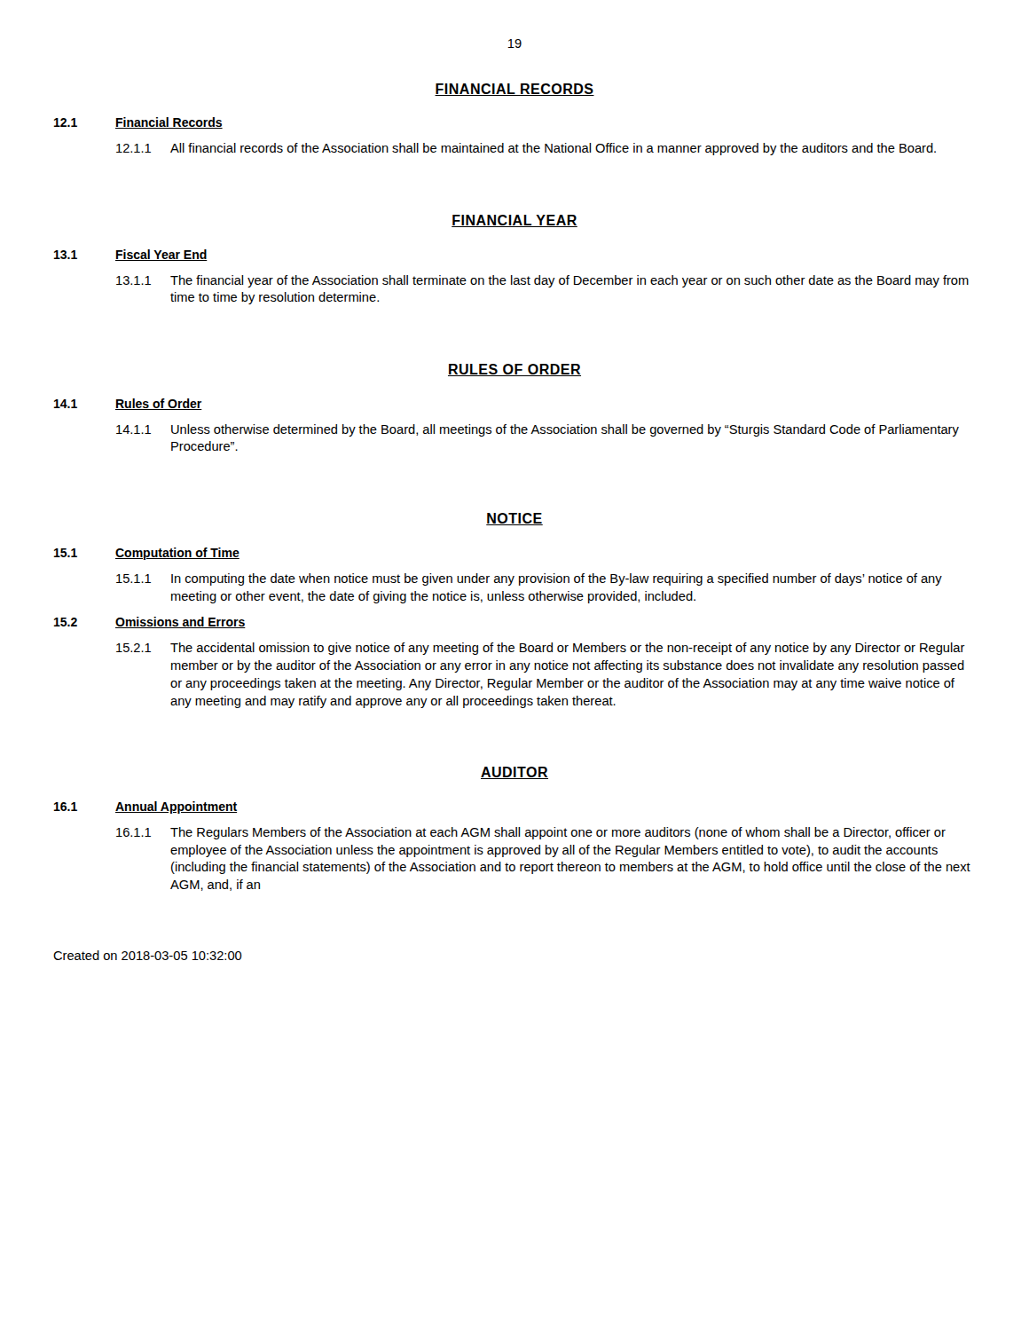19
FINANCIAL RECORDS
12.1 Financial Records
12.1.1 All financial records of the Association shall be maintained at the National Office in a manner approved by the auditors and the Board.
FINANCIAL YEAR
13.1 Fiscal Year End
13.1.1 The financial year of the Association shall terminate on the last day of December in each year or on such other date as the Board may from time to time by resolution determine.
RULES OF ORDER
14.1 Rules of Order
14.1.1 Unless otherwise determined by the Board, all meetings of the Association shall be governed by “Sturgis Standard Code of Parliamentary Procedure”.
NOTICE
15.1 Computation of Time
15.1.1 In computing the date when notice must be given under any provision of the By-law requiring a specified number of days’ notice of any meeting or other event, the date of giving the notice is, unless otherwise provided, included.
15.2 Omissions and Errors
15.2.1 The accidental omission to give notice of any meeting of the Board or Members or the non-receipt of any notice by any Director or Regular member or by the auditor of the Association or any error in any notice not affecting its substance does not invalidate any resolution passed or any proceedings taken at the meeting. Any Director, Regular Member or the auditor of the Association may at any time waive notice of any meeting and may ratify and approve any or all proceedings taken thereat.
AUDITOR
16.1 Annual Appointment
16.1.1 The Regulars Members of the Association at each AGM shall appoint one or more auditors (none of whom shall be a Director, officer or employee of the Association unless the appointment is approved by all of the Regular Members entitled to vote), to audit the accounts (including the financial statements) of the Association and to report thereon to members at the AGM, to hold office until the close of the next AGM, and, if an
Created on 2018-03-05 10:32:00